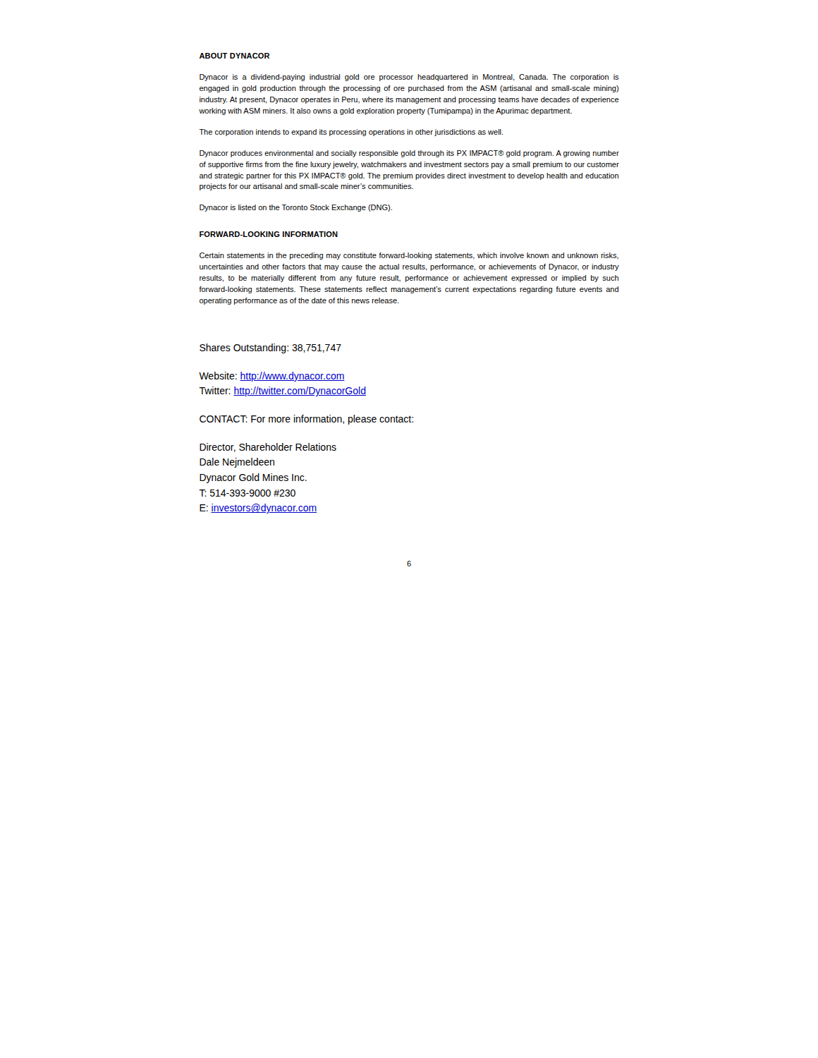ABOUT DYNACOR
Dynacor is a dividend-paying industrial gold ore processor headquartered in Montreal, Canada. The corporation is engaged in gold production through the processing of ore purchased from the ASM (artisanal and small-scale mining) industry. At present, Dynacor operates in Peru, where its management and processing teams have decades of experience working with ASM miners. It also owns a gold exploration property (Tumipampa) in the Apurimac department.
The corporation intends to expand its processing operations in other jurisdictions as well.
Dynacor produces environmental and socially responsible gold through its PX IMPACT® gold program. A growing number of supportive firms from the fine luxury jewelry, watchmakers and investment sectors pay a small premium to our customer and strategic partner for this PX IMPACT® gold. The premium provides direct investment to develop health and education projects for our artisanal and small-scale miner’s communities.
Dynacor is listed on the Toronto Stock Exchange (DNG).
FORWARD-LOOKING INFORMATION
Certain statements in the preceding may constitute forward-looking statements, which involve known and unknown risks, uncertainties and other factors that may cause the actual results, performance, or achievements of Dynacor, or industry results, to be materially different from any future result, performance or achievement expressed or implied by such forward-looking statements. These statements reflect management’s current expectations regarding future events and operating performance as of the date of this news release.
Shares Outstanding: 38,751,747
Website: http://www.dynacor.com
Twitter: http://twitter.com/DynacorGold
CONTACT: For more information, please contact:
Director, Shareholder Relations
Dale Nejmeldeen
Dynacor Gold Mines Inc.
T: 514-393-9000 #230
E: investors@dynacor.com
6